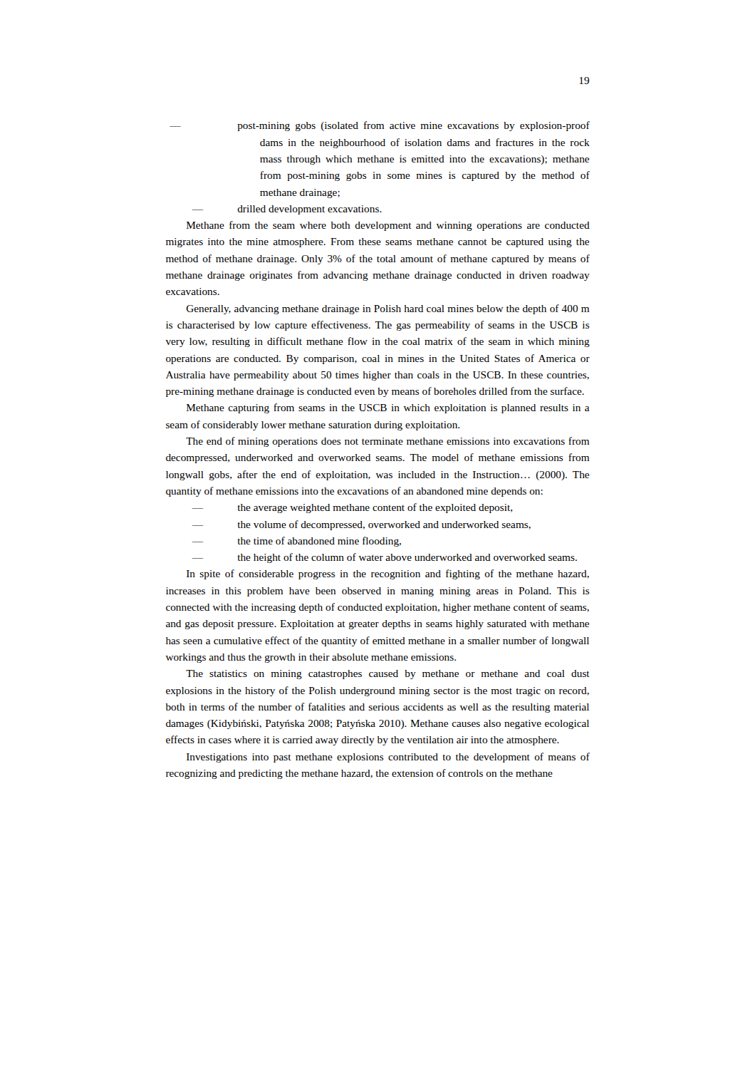19
—post-mining gobs (isolated from active mine excavations by explosion-proof dams in the neighbourhood of isolation dams and fractures in the rock mass through which methane is emitted into the excavations); methane from post-mining gobs in some mines is captured by the method of methane drainage;
—drilled development excavations.
Methane from the seam where both development and winning operations are conducted migrates into the mine atmosphere. From these seams methane cannot be captured using the method of methane drainage. Only 3% of the total amount of methane captured by means of methane drainage originates from advancing methane drainage conducted in driven roadway excavations.
Generally, advancing methane drainage in Polish hard coal mines below the depth of 400 m is characterised by low capture effectiveness. The gas permeability of seams in the USCB is very low, resulting in difficult methane flow in the coal matrix of the seam in which mining operations are conducted. By comparison, coal in mines in the United States of America or Australia have permeability about 50 times higher than coals in the USCB. In these countries, pre-mining methane drainage is conducted even by means of boreholes drilled from the surface.
Methane capturing from seams in the USCB in which exploitation is planned results in a seam of considerably lower methane saturation during exploitation.
The end of mining operations does not terminate methane emissions into excavations from decompressed, underworked and overworked seams. The model of methane emissions from longwall gobs, after the end of exploitation, was included in the Instruction… (2000). The quantity of methane emissions into the excavations of an abandoned mine depends on:
—the average weighted methane content of the exploited deposit,
—the volume of decompressed, overworked and underworked seams,
—the time of abandoned mine flooding,
—the height of the column of water above underworked and overworked seams.
In spite of considerable progress in the recognition and fighting of the methane hazard, increases in this problem have been observed in maning mining areas in Poland. This is connected with the increasing depth of conducted exploitation, higher methane content of seams, and gas deposit pressure. Exploitation at greater depths in seams highly saturated with methane has seen a cumulative effect of the quantity of emitted methane in a smaller number of longwall workings and thus the growth in their absolute methane emissions.
The statistics on mining catastrophes caused by methane or methane and coal dust explosions in the history of the Polish underground mining sector is the most tragic on record, both in terms of the number of fatalities and serious accidents as well as the resulting material damages (Kidybiński, Patyńska 2008; Patyńska 2010). Methane causes also negative ecological effects in cases where it is carried away directly by the ventilation air into the atmosphere.
Investigations into past methane explosions contributed to the development of means of recognizing and predicting the methane hazard, the extension of controls on the methane